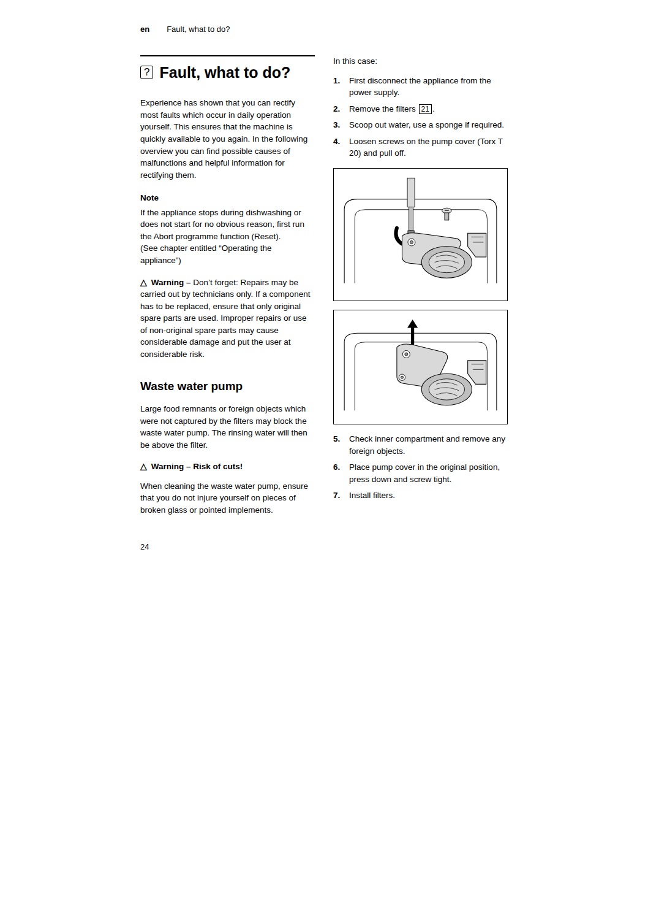en Fault, what to do?
?Fault, what to do?
Experience has shown that you can rectify most faults which occur in daily operation yourself. This ensures that the machine is quickly available to you again. In the following overview you can find possible causes of malfunctions and helpful information for rectifying them.
Note
If the appliance stops during dishwashing or does not start for no obvious reason, first run the Abort programme function (Reset).
(See chapter entitled “Operating the appliance”)
△ Warning – Don’t forget: Repairs may be carried out by technicians only. If a component has to be replaced, ensure that only original spare parts are used. Improper repairs or use of non-original spare parts may cause considerable damage and put the user at considerable risk.
Waste water pump
Large food remnants or foreign objects which were not captured by the filters may block the waste water pump. The rinsing water will then be above the filter.
△ Warning – Risk of cuts!
When cleaning the waste water pump, ensure that you do not injure yourself on pieces of broken glass or pointed implements.
In this case:
First disconnect the appliance from the power supply.
Remove the filters 21.
Scoop out water, use a sponge if required.
Loosen screws on the pump cover (Torx T 20) and pull off.
Check inner compartment and remove any foreign objects.
Place pump cover in the original position, press down and screw tight.
Install filters.
24